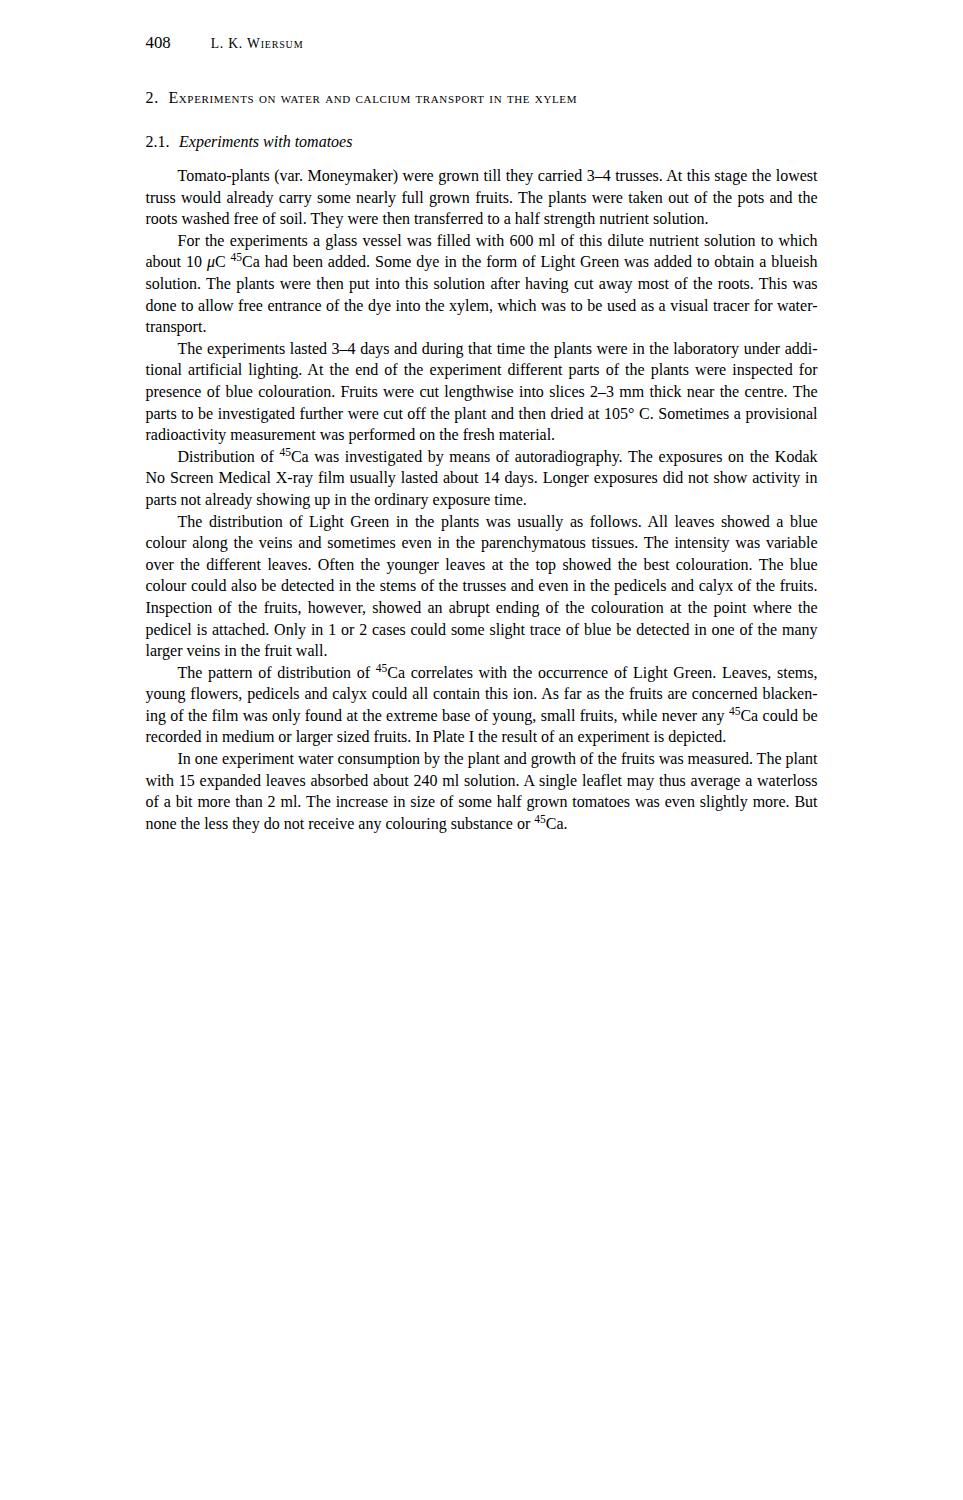408 L. K. Wiersum
2. Experiments on water and calcium transport in the xylem
2.1. Experiments with tomatoes
Tomato-plants (var. Moneymaker) were grown till they carried 3–4 trusses. At this stage the lowest truss would already carry some nearly full grown fruits. The plants were taken out of the pots and the roots washed free of soil. They were then transferred to a half strength nutrient solution.
For the experiments a glass vessel was filled with 600 ml of this dilute nutrient solution to which about 10 μ C 45Ca had been added. Some dye in the form of Light Green was added to obtain a blueish solution. The plants were then put into this solution after having cut away most of the roots. This was done to allow free entrance of the dye into the xylem, which was to be used as a visual tracer for water-transport.
The experiments lasted 3–4 days and during that time the plants were in the laboratory under additional artificial lighting. At the end of the experiment different parts of the plants were inspected for presence of blue colouration. Fruits were cut lengthwise into slices 2–3 mm thick near the centre. The parts to be investigated further were cut off the plant and then dried at 105° C. Sometimes a provisional radioactivity measurement was performed on the fresh material.
Distribution of 45Ca was investigated by means of autoradiography. The exposures on the Kodak No Screen Medical X-ray film usually lasted about 14 days. Longer exposures did not show activity in parts not already showing up in the ordinary exposure time.
The distribution of Light Green in the plants was usually as follows. All leaves showed a blue colour along the veins and sometimes even in the parenchymatous tissues. The intensity was variable over the different leaves. Often the younger leaves at the top showed the best colouration. The blue colour could also be detected in the stems of the trusses and even in the pedicels and calyx of the fruits. Inspection of the fruits, however, showed an abrupt ending of the colouration at the point where the pedicel is attached. Only in 1 or 2 cases could some slight trace of blue be detected in one of the many larger veins in the fruit wall.
The pattern of distribution of 45Ca correlates with the occurrence of Light Green. Leaves, stems, young flowers, pedicels and calyx could all contain this ion. As far as the fruits are concerned blackening of the film was only found at the extreme base of young, small fruits, while never any 45Ca could be recorded in medium or larger sized fruits. In Plate I the result of an experiment is depicted.
In one experiment water consumption by the plant and growth of the fruits was measured. The plant with 15 expanded leaves absorbed about 240 ml solution. A single leaflet may thus average a waterloss of a bit more than 2 ml. The increase in size of some half grown tomatoes was even slightly more. But none the less they do not receive any colouring substance or 45Ca.